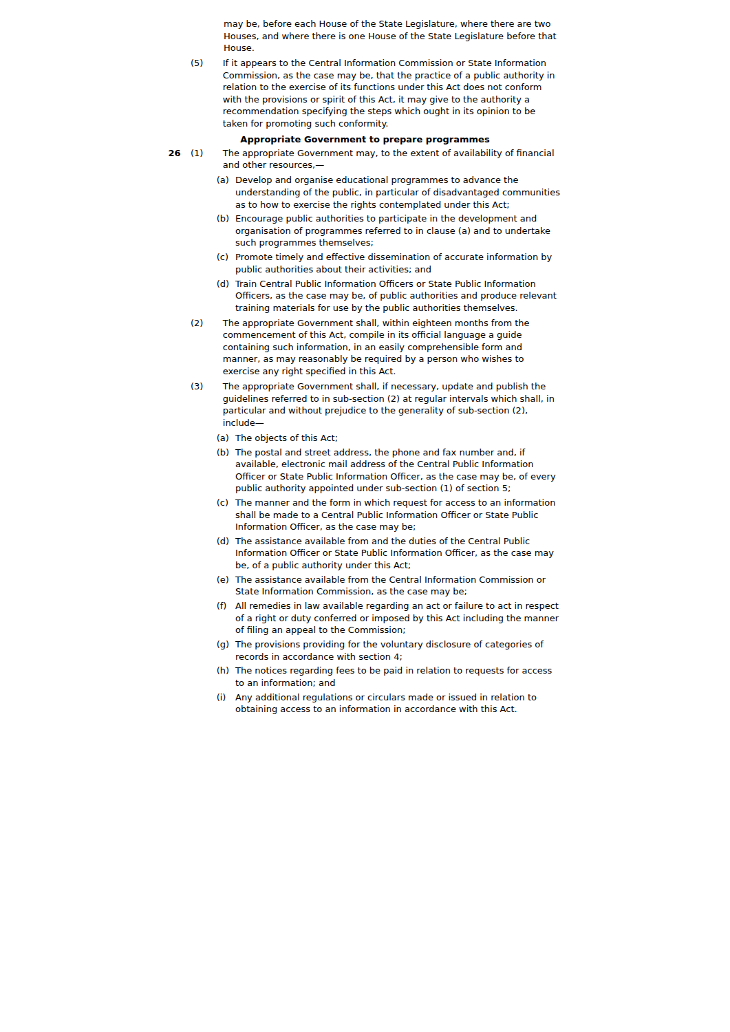may be, before each House of the State Legislature, where there are two Houses, and where there is one House of the State Legislature before that House.
(5)
If it appears to the Central Information Commission or State Information Commission, as the case may be, that the practice of a public authority in relation to the exercise of its functions under this Act does not conform with the provisions or spirit of this Act, it may give to the authority a recommendation specifying the steps which ought in its opinion to be taken for promoting such conformity.
Appropriate Government to prepare programmes
26
(1)
The appropriate Government may, to the extent of availability of financial and other resources,—
(a) Develop and organise educational programmes to advance the understanding of the public, in particular of disadvantaged communities as to how to exercise the rights contemplated under this Act;
(b) Encourage public authorities to participate in the development and organisation of programmes referred to in clause (a) and to undertake such programmes themselves;
(c) Promote timely and effective dissemination of accurate information by public authorities about their activities; and
(d) Train Central Public Information Officers or State Public Information Officers, as the case may be, of public authorities and produce relevant training materials for use by the public authorities themselves.
(2)
The appropriate Government shall, within eighteen months from the commencement of this Act, compile in its official language a guide containing such information, in an easily comprehensible form and manner, as may reasonably be required by a person who wishes to exercise any right specified in this Act.
(3)
The appropriate Government shall, if necessary, update and publish the guidelines referred to in sub-section (2) at regular intervals which shall, in particular and without prejudice to the generality of sub-section (2), include—
(a) The objects of this Act;
(b) The postal and street address, the phone and fax number and, if available, electronic mail address of the Central Public Information Officer or State Public Information Officer, as the case may be, of every public authority appointed under sub-section (1) of section 5;
(c) The manner and the form in which request for access to an information shall be made to a Central Public Information Officer or State Public Information Officer, as the case may be;
(d) The assistance available from and the duties of the Central Public Information Officer or State Public Information Officer, as the case may be, of a public authority under this Act;
(e) The assistance available from the Central Information Commission or State Information Commission, as the case may be;
(f) All remedies in law available regarding an act or failure to act in respect of a right or duty conferred or imposed by this Act including the manner of filing an appeal to the Commission;
(g) The provisions providing for the voluntary disclosure of categories of records in accordance with section 4;
(h) The notices regarding fees to be paid in relation to requests for access to an information; and
(i) Any additional regulations or circulars made or issued in relation to obtaining access to an information in accordance with this Act.